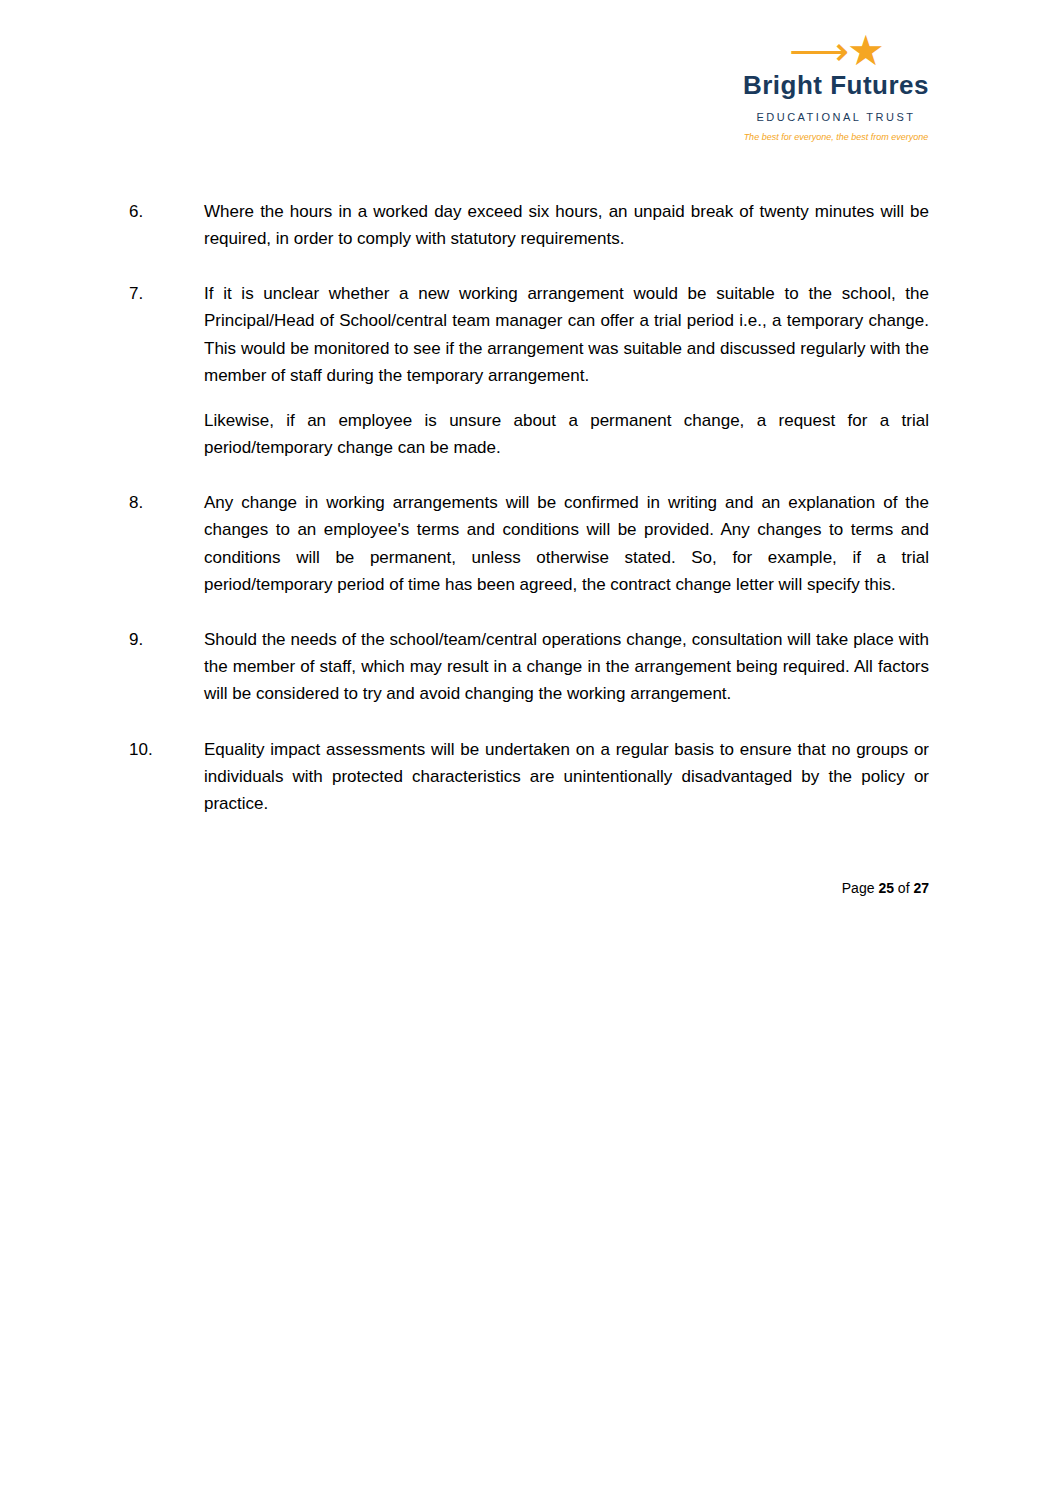⟶★
Bright Futures
EDUCATIONAL TRUST
The best for everyone, the best from everyone
Where the hours in a worked day exceed six hours, an unpaid break of twenty minutes will be required, in order to comply with statutory requirements.
If it is unclear whether a new working arrangement would be suitable to the school, the Principal/Head of School/central team manager can offer a trial period i.e., a temporary change. This would be monitored to see if the arrangement was suitable and discussed regularly with the member of staff during the temporary arrangement.
Likewise, if an employee is unsure about a permanent change, a request for a trial period/temporary change can be made.
Any change in working arrangements will be confirmed in writing and an explanation of the changes to an employee's terms and conditions will be provided. Any changes to terms and conditions will be permanent, unless otherwise stated. So, for example, if a trial period/temporary period of time has been agreed, the contract change letter will specify this.
Should the needs of the school/team/central operations change, consultation will take place with the member of staff, which may result in a change in the arrangement being required. All factors will be considered to try and avoid changing the working arrangement.
Equality impact assessments will be undertaken on a regular basis to ensure that no groups or individuals with protected characteristics are unintentionally disadvantaged by the policy or practice.
Page 25 of 27